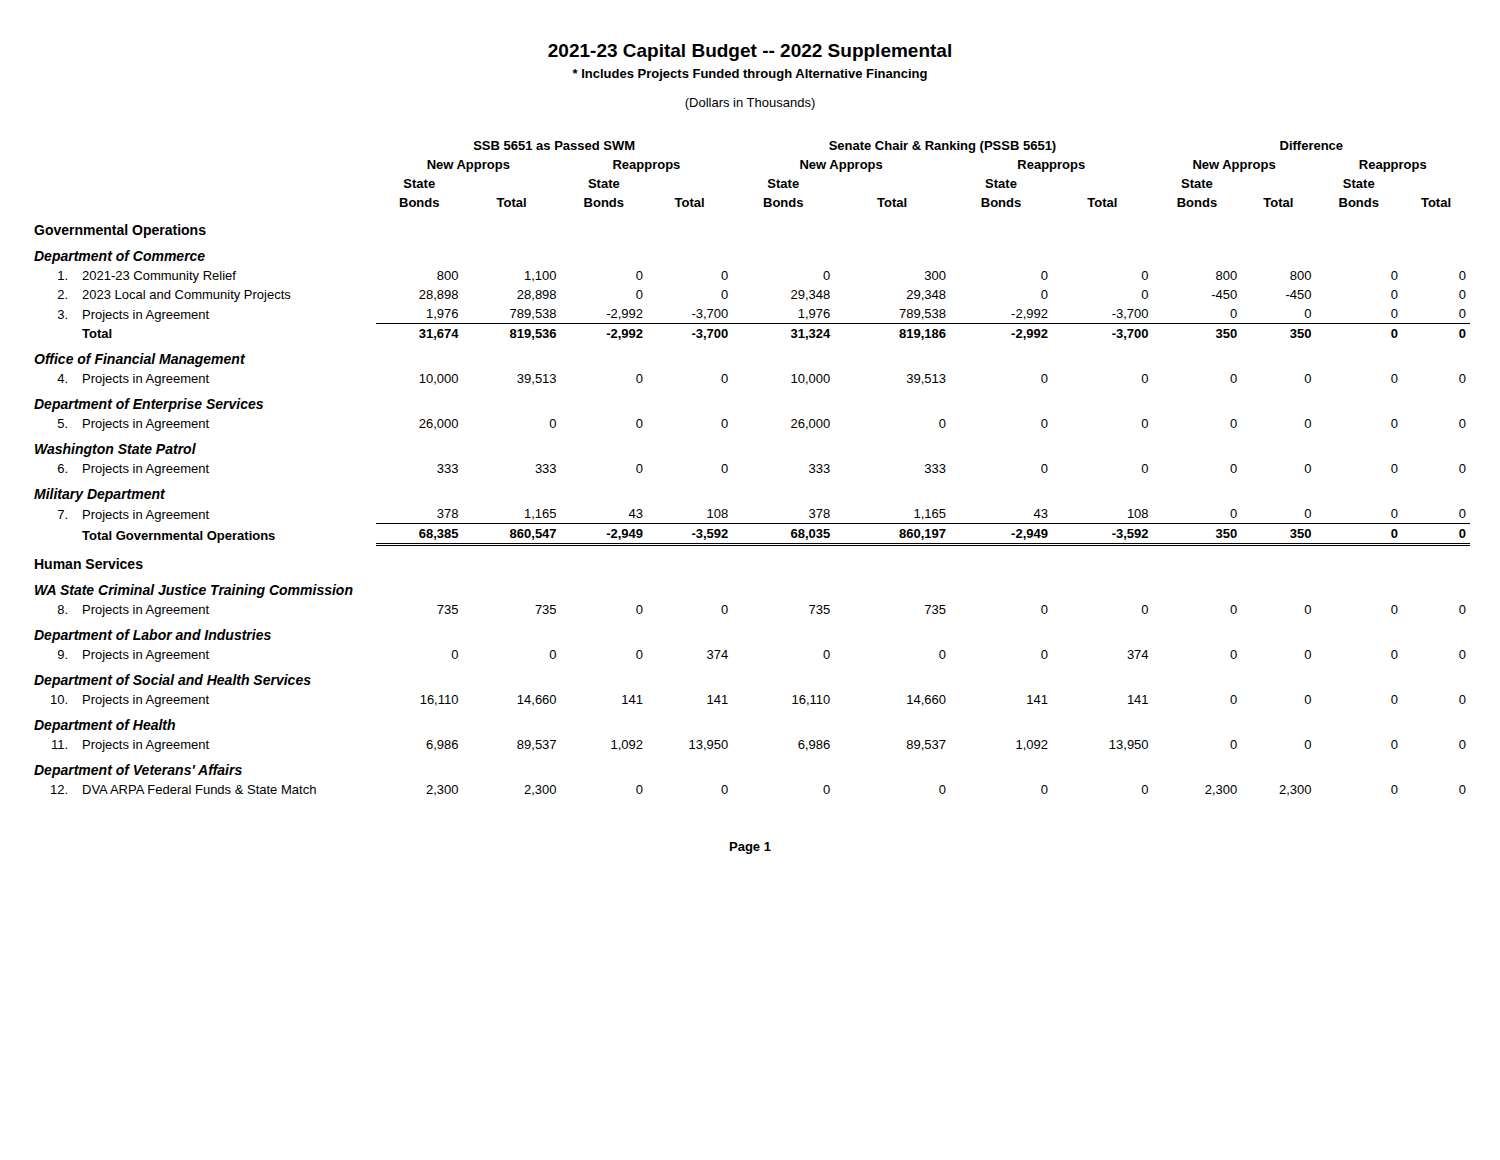2021-23 Capital Budget -- 2022 Supplemental
* Includes Projects Funded through Alternative Financing
(Dollars in Thousands)
| | | SSB 5651 as Passed SWM | Senate Chair & Ranking (PSSB 5651) | Difference |
| --- | --- | --- | --- | --- |
| | | New Approps | Reapprops | New Approps | Reapprops | New Approps | Reapprops |
| | | State | | State | | State | | State | | State | | State | |
| | | Bonds | Total | Bonds | Total | Bonds | Total | Bonds | Total | Bonds | Total | Bonds | Total |
| Governmental Operations |
| Department of Commerce |
| 1. | 2021-23 Community Relief | 800 | 1,100 | 0 | 0 | 0 | 300 | 0 | 0 | 800 | 800 | 0 | 0 |
| 2. | 2023 Local and Community Projects | 28,898 | 28,898 | 0 | 0 | 29,348 | 29,348 | 0 | 0 | -450 | -450 | 0 | 0 |
| 3. | Projects in Agreement | 1,976 | 789,538 | -2,992 | -3,700 | 1,976 | 789,538 | -2,992 | -3,700 | 0 | 0 | 0 | 0 |
| | Total | 31,674 | 819,536 | -2,992 | -3,700 | 31,324 | 819,186 | -2,992 | -3,700 | 350 | 350 | 0 | 0 |
| Office of Financial Management |
| 4. | Projects in Agreement | 10,000 | 39,513 | 0 | 0 | 10,000 | 39,513 | 0 | 0 | 0 | 0 | 0 | 0 |
| Department of Enterprise Services |
| 5. | Projects in Agreement | 26,000 | 0 | 0 | 0 | 26,000 | 0 | 0 | 0 | 0 | 0 | 0 | 0 |
| Washington State Patrol |
| 6. | Projects in Agreement | 333 | 333 | 0 | 0 | 333 | 333 | 0 | 0 | 0 | 0 | 0 | 0 |
| Military Department |
| 7. | Projects in Agreement | 378 | 1,165 | 43 | 108 | 378 | 1,165 | 43 | 108 | 0 | 0 | 0 | 0 |
| | Total Governmental Operations | 68,385 | 860,547 | -2,949 | -3,592 | 68,035 | 860,197 | -2,949 | -3,592 | 350 | 350 | 0 | 0 |
| Human Services |
| WA State Criminal Justice Training Commission |
| 8. | Projects in Agreement | 735 | 735 | 0 | 0 | 735 | 735 | 0 | 0 | 0 | 0 | 0 | 0 |
| Department of Labor and Industries |
| 9. | Projects in Agreement | 0 | 0 | 0 | 374 | 0 | 0 | 0 | 374 | 0 | 0 | 0 | 0 |
| Department of Social and Health Services |
| 10. | Projects in Agreement | 16,110 | 14,660 | 141 | 141 | 16,110 | 14,660 | 141 | 141 | 0 | 0 | 0 | 0 |
| Department of Health |
| 11. | Projects in Agreement | 6,986 | 89,537 | 1,092 | 13,950 | 6,986 | 89,537 | 1,092 | 13,950 | 0 | 0 | 0 | 0 |
| Department of Veterans' Affairs |
| 12. | DVA ARPA Federal Funds & State Match | 2,300 | 2,300 | 0 | 0 | 0 | 0 | 0 | 0 | 2,300 | 2,300 | 0 | 0 |
Page 1